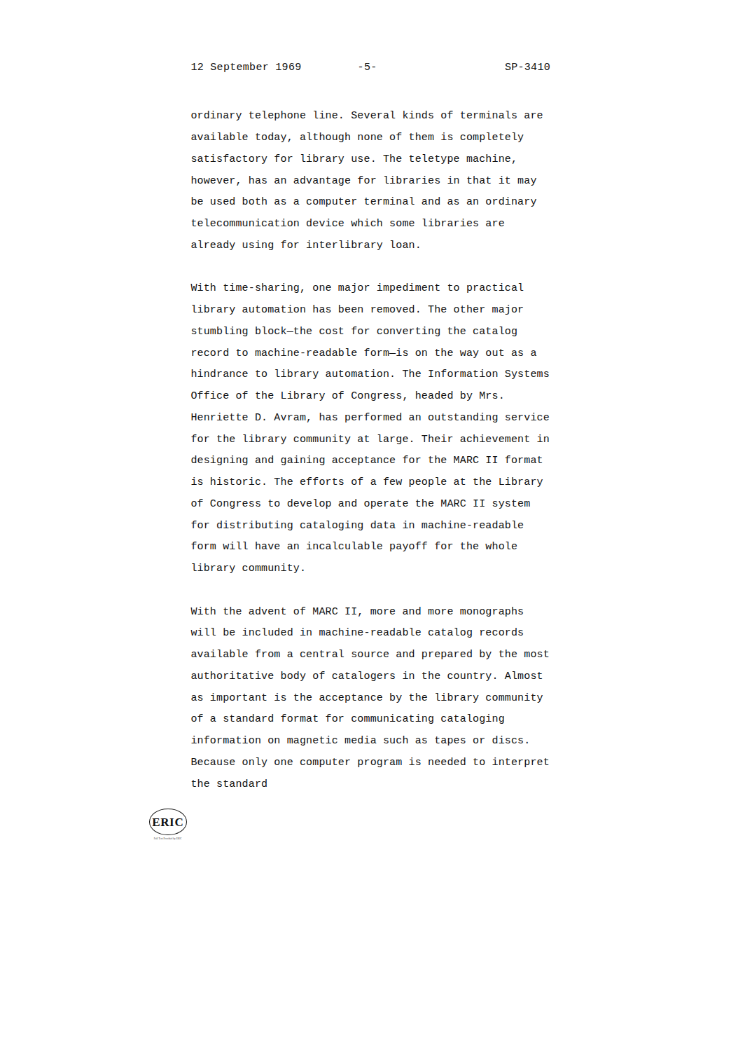12 September 1969 -5- SP-3410
ordinary telephone line. Several kinds of terminals are available today, although none of them is completely satisfactory for library use. The teletype machine, however, has an advantage for libraries in that it may be used both as a computer terminal and as an ordinary telecommunication device which some libraries are already using for interlibrary loan.
With time-sharing, one major impediment to practical library automation has been removed. The other major stumbling block—the cost for converting the catalog record to machine-readable form—is on the way out as a hindrance to library automation. The Information Systems Office of the Library of Congress, headed by Mrs. Henriette D. Avram, has performed an outstanding service for the library community at large. Their achievement in designing and gaining acceptance for the MARC II format is historic. The efforts of a few people at the Library of Congress to develop and operate the MARC II system for distributing cataloging data in machine-readable form will have an incalculable payoff for the whole library community.
With the advent of MARC II, more and more monographs will be included in machine-readable catalog records available from a central source and prepared by the most authoritative body of catalogers in the country. Almost as important is the acceptance by the library community of a standard format for communicating cataloging information on magnetic media such as tapes or discs. Because only one computer program is needed to interpret the standard
ERIC
Full Text Provided by ERIC